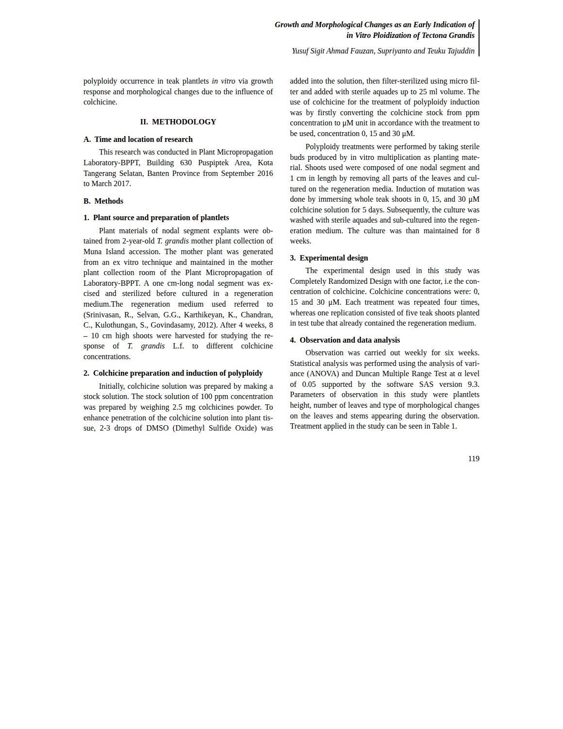Growth and Morphological Changes as an Early Indication of
in Vitro Ploidization of Tectona Grandis
Yusuf Sigit Ahmad Fauzan, Supriyanto and Teuku Tajuddin
polyploidy occurrence in teak plantlets in vitro via growth response and morphological changes due to the influence of colchicine.
II. METHODOLOGY
A. Time and location of research
This research was conducted in Plant Micropropagation Laboratory-BPPT, Building 630 Puspiptek Area, Kota Tangerang Selatan, Banten Province from September 2016 to March 2017.
B. Methods
1. Plant source and preparation of plantlets
Plant materials of nodal segment explants were obtained from 2-year-old T. grandis mother plant collection of Muna Island accession. The mother plant was generated from an ex vitro technique and maintained in the mother plant collection room of the Plant Micropropagation of Laboratory-BPPT. A one cm-long nodal segment was excised and sterilized before cultured in a regeneration medium.The regeneration medium used referred to (Srinivasan, R., Selvan, G.G., Karthikeyan, K., Chandran, C., Kulothungan, S., Govindasamy, 2012). After 4 weeks, 8 – 10 cm high shoots were harvested for studying the response of T. grandis L.f. to different colchicine concentrations.
2. Colchicine preparation and induction of polyploidy
Initially, colchicine solution was prepared by making a stock solution. The stock solution of 100 ppm concentration was prepared by weighing 2.5 mg colchicines powder. To enhance penetration of the colchicine solution into plant tissue, 2-3 drops of DMSO (Dimethyl Sulfide Oxide) was added into the solution, then filter-sterilized using micro filter and added with sterile aquades up to 25 ml volume. The use of colchicine for the treatment of polyploidy induction was by firstly converting the colchicine stock from ppm concentration to μM unit in accordance with the treatment to be used, concentration 0, 15 and 30 μM.
Polyploidy treatments were performed by taking sterile buds produced by in vitro multiplication as planting material. Shoots used were composed of one nodal segment and 1 cm in length by removing all parts of the leaves and cultured on the regeneration media. Induction of mutation was done by immersing whole teak shoots in 0, 15, and 30 μM colchicine solution for 5 days. Subsequently, the culture was washed with sterile aquades and sub-cultured into the regeneration medium. The culture was than maintained for 8 weeks.
3. Experimental design
The experimental design used in this study was Completely Randomized Design with one factor, i.e the concentration of colchicine. Colchicine concentrations were: 0, 15 and 30 μM. Each treatment was repeated four times, whereas one replication consisted of five teak shoots planted in test tube that already contained the regeneration medium.
4. Observation and data analysis
Observation was carried out weekly for six weeks. Statistical analysis was performed using the analysis of variance (ANOVA) and Duncan Multiple Range Test at α level of 0.05 supported by the software SAS version 9.3. Parameters of observation in this study were plantlets height, number of leaves and type of morphological changes on the leaves and stems appearing during the observation. Treatment applied in the study can be seen in Table 1.
119